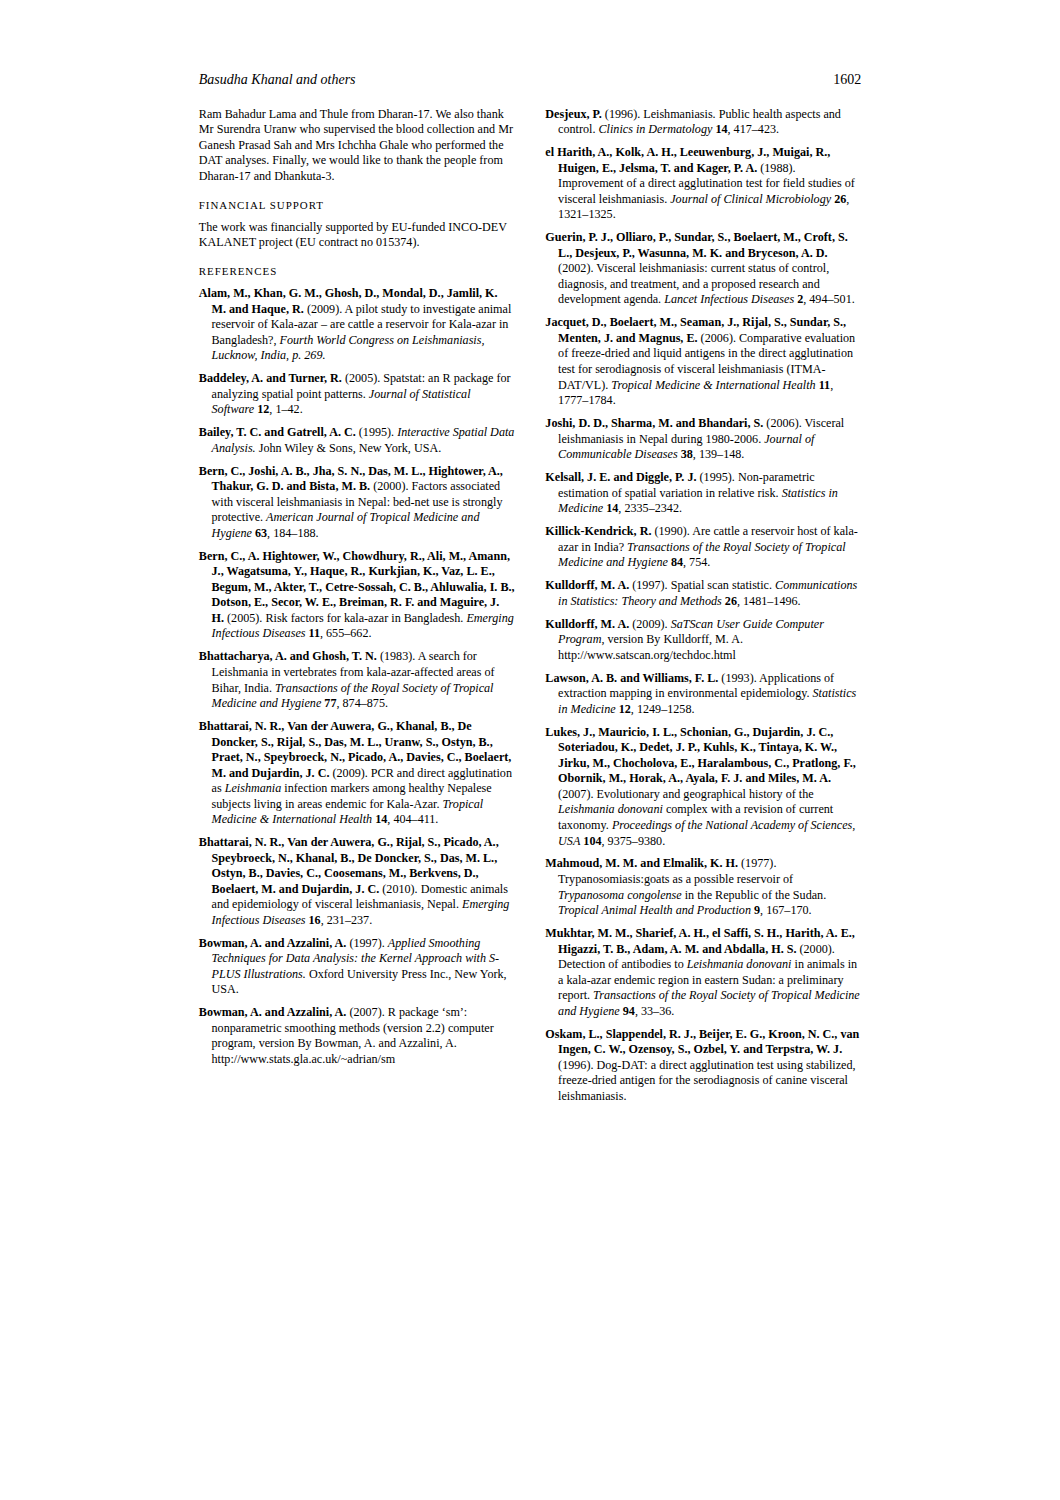Basudha Khanal and others 1602
Ram Bahadur Lama and Thule from Dharan-17. We also thank Mr Surendra Uranw who supervised the blood collection and Mr Ganesh Prasad Sah and Mrs Ichchha Ghale who performed the DAT analyses. Finally, we would like to thank the people from Dharan-17 and Dhankuta-3.
Financial support
The work was financially supported by EU-funded INCO-DEV KALANET project (EU contract no 015374).
References
Alam, M., Khan, G. M., Ghosh, D., Mondal, D., Jamlil, K. M. and Haque, R. (2009). A pilot study to investigate animal reservoir of Kala-azar – are cattle a reservoir for Kala-azar in Bangladesh?, Fourth World Congress on Leishmaniasis, Lucknow, India, p. 269.
Baddeley, A. and Turner, R. (2005). Spatstat: an R package for analyzing spatial point patterns. Journal of Statistical Software 12, 1–42.
Bailey, T. C. and Gatrell, A. C. (1995). Interactive Spatial Data Analysis. John Wiley & Sons, New York, USA.
Bern, C., Joshi, A. B., Jha, S. N., Das, M. L., Hightower, A., Thakur, G. D. and Bista, M. B. (2000). Factors associated with visceral leishmaniasis in Nepal: bed-net use is strongly protective. American Journal of Tropical Medicine and Hygiene 63, 184–188.
Bern, C., A. Hightower, W., Chowdhury, R., Ali, M., Amann, J., Wagatsuma, Y., Haque, R., Kurkjian, K., Vaz, L. E., Begum, M., Akter, T., Cetre-Sossah, C. B., Ahluwalia, I. B., Dotson, E., Secor, W. E., Breiman, R. F. and Maguire, J. H. (2005). Risk factors for kala-azar in Bangladesh. Emerging Infectious Diseases 11, 655–662.
Bhattacharya, A. and Ghosh, T. N. (1983). A search for Leishmania in vertebrates from kala-azar-affected areas of Bihar, India. Transactions of the Royal Society of Tropical Medicine and Hygiene 77, 874–875.
Bhattarai, N. R., Van der Auwera, G., Khanal, B., De Doncker, S., Rijal, S., Das, M. L., Uranw, S., Ostyn, B., Praet, N., Speybroeck, N., Picado, A., Davies, C., Boelaert, M. and Dujardin, J. C. (2009). PCR and direct agglutination as Leishmania infection markers among healthy Nepalese subjects living in areas endemic for Kala-Azar. Tropical Medicine & International Health 14, 404–411.
Bhattarai, N. R., Van der Auwera, G., Rijal, S., Picado, A., Speybroeck, N., Khanal, B., De Doncker, S., Das, M. L., Ostyn, B., Davies, C., Coosemans, M., Berkvens, D., Boelaert, M. and Dujardin, J. C. (2010). Domestic animals and epidemiology of visceral leishmaniasis, Nepal. Emerging Infectious Diseases 16, 231–237.
Bowman, A. and Azzalini, A. (1997). Applied Smoothing Techniques for Data Analysis: the Kernel Approach with S-PLUS Illustrations. Oxford University Press Inc., New York, USA.
Bowman, A. and Azzalini, A. (2007). R package ‘sm’: nonparametric smoothing methods (version 2.2) computer program, version By Bowman, A. and Azzalini, A. http://www.stats.gla.ac.uk/~adrian/sm
Desjeux, P. (1996). Leishmaniasis. Public health aspects and control. Clinics in Dermatology 14, 417–423.
el Harith, A., Kolk, A. H., Leeuwenburg, J., Muigai, R., Huigen, E., Jelsma, T. and Kager, P. A. (1988). Improvement of a direct agglutination test for field studies of visceral leishmaniasis. Journal of Clinical Microbiology 26, 1321–1325.
Guerin, P. J., Olliaro, P., Sundar, S., Boelaert, M., Croft, S. L., Desjeux, P., Wasunna, M. K. and Bryceson, A. D. (2002). Visceral leishmaniasis: current status of control, diagnosis, and treatment, and a proposed research and development agenda. Lancet Infectious Diseases 2, 494–501.
Jacquet, D., Boelaert, M., Seaman, J., Rijal, S., Sundar, S., Menten, J. and Magnus, E. (2006). Comparative evaluation of freeze-dried and liquid antigens in the direct agglutination test for serodiagnosis of visceral leishmaniasis (ITMA-DAT/VL). Tropical Medicine & International Health 11, 1777–1784.
Joshi, D. D., Sharma, M. and Bhandari, S. (2006). Visceral leishmaniasis in Nepal during 1980-2006. Journal of Communicable Diseases 38, 139–148.
Kelsall, J. E. and Diggle, P. J. (1995). Non-parametric estimation of spatial variation in relative risk. Statistics in Medicine 14, 2335–2342.
Killick-Kendrick, R. (1990). Are cattle a reservoir host of kala-azar in India? Transactions of the Royal Society of Tropical Medicine and Hygiene 84, 754.
Kulldorff, M. A. (1997). Spatial scan statistic. Communications in Statistics: Theory and Methods 26, 1481–1496.
Kulldorff, M. A. (2009). SaTScan User Guide Computer Program, version By Kulldorff, M. A. http://www.satscan.org/techdoc.html
Lawson, A. B. and Williams, F. L. (1993). Applications of extraction mapping in environmental epidemiology. Statistics in Medicine 12, 1249–1258.
Lukes, J., Mauricio, I. L., Schonian, G., Dujardin, J. C., Soteriadou, K., Dedet, J. P., Kuhls, K., Tintaya, K. W., Jirku, M., Chocholova, E., Haralambous, C., Pratlong, F., Obornik, M., Horak, A., Ayala, F. J. and Miles, M. A. (2007). Evolutionary and geographical history of the Leishmania donovani complex with a revision of current taxonomy. Proceedings of the National Academy of Sciences, USA 104, 9375–9380.
Mahmoud, M. M. and Elmalik, K. H. (1977). Trypanosomiasis:goats as a possible reservoir of Trypanosoma congolense in the Republic of the Sudan. Tropical Animal Health and Production 9, 167–170.
Mukhtar, M. M., Sharief, A. H., el Saffi, S. H., Harith, A. E., Higazzi, T. B., Adam, A. M. and Abdalla, H. S. (2000). Detection of antibodies to Leishmania donovani in animals in a kala-azar endemic region in eastern Sudan: a preliminary report. Transactions of the Royal Society of Tropical Medicine and Hygiene 94, 33–36.
Oskam, L., Slappendel, R. J., Beijer, E. G., Kroon, N. C., van Ingen, C. W., Ozensoy, S., Ozbel, Y. and Terpstra, W. J. (1996). Dog-DAT: a direct agglutination test using stabilized, freeze-dried antigen for the serodiagnosis of canine visceral leishmaniasis.